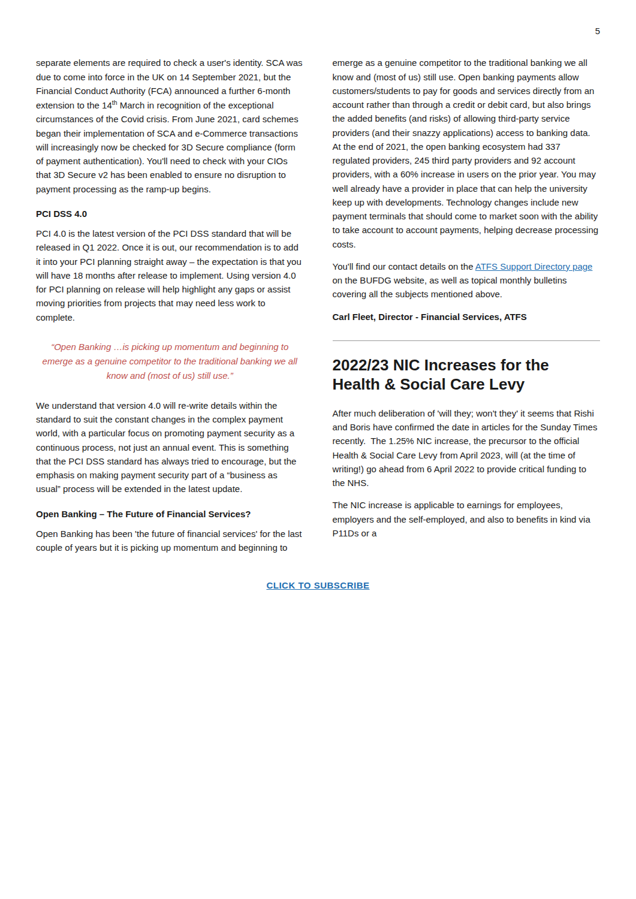5
separate elements are required to check a user's identity. SCA was due to come into force in the UK on 14 September 2021, but the Financial Conduct Authority (FCA) announced a further 6-month extension to the 14th March in recognition of the exceptional circumstances of the Covid crisis. From June 2021, card schemes began their implementation of SCA and e-Commerce transactions will increasingly now be checked for 3D Secure compliance (form of payment authentication). You'll need to check with your CIOs that 3D Secure v2 has been enabled to ensure no disruption to payment processing as the ramp-up begins.
PCI DSS 4.0
PCI 4.0 is the latest version of the PCI DSS standard that will be released in Q1 2022. Once it is out, our recommendation is to add it into your PCI planning straight away – the expectation is that you will have 18 months after release to implement. Using version 4.0 for PCI planning on release will help highlight any gaps or assist moving priorities from projects that may need less work to complete.
“Open Banking …is picking up momentum and beginning to emerge as a genuine competitor to the traditional banking we all know and (most of us) still use.”
We understand that version 4.0 will re-write details within the standard to suit the constant changes in the complex payment world, with a particular focus on promoting payment security as a continuous process, not just an annual event. This is something that the PCI DSS standard has always tried to encourage, but the emphasis on making payment security part of a “business as usual” process will be extended in the latest update.
Open Banking – The Future of Financial Services?
Open Banking has been 'the future of financial services' for the last couple of years but it is picking up momentum and beginning to emerge as a genuine competitor to the traditional banking we all know and (most of us) still use. Open banking payments allow customers/students to pay for goods and services directly from an account rather than through a credit or debit card, but also brings the added benefits (and risks) of allowing third-party service providers (and their snazzy applications) access to banking data. At the end of 2021, the open banking ecosystem had 337 regulated providers, 245 third party providers and 92 account providers, with a 60% increase in users on the prior year. You may well already have a provider in place that can help the university keep up with developments. Technology changes include new payment terminals that should come to market soon with the ability to take account to account payments, helping decrease processing costs.
You'll find our contact details on the ATFS Support Directory page on the BUFDG website, as well as topical monthly bulletins covering all the subjects mentioned above.
Carl Fleet, Director - Financial Services, ATFS
2022/23 NIC Increases for the Health & Social Care Levy
After much deliberation of 'will they; won't they' it seems that Rishi and Boris have confirmed the date in articles for the Sunday Times recently. The 1.25% NIC increase, the precursor to the official Health & Social Care Levy from April 2023, will (at the time of writing!) go ahead from 6 April 2022 to provide critical funding to the NHS.
The NIC increase is applicable to earnings for employees, employers and the self-employed, and also to benefits in kind via P11Ds or a
CLICK TO SUBSCRIBE